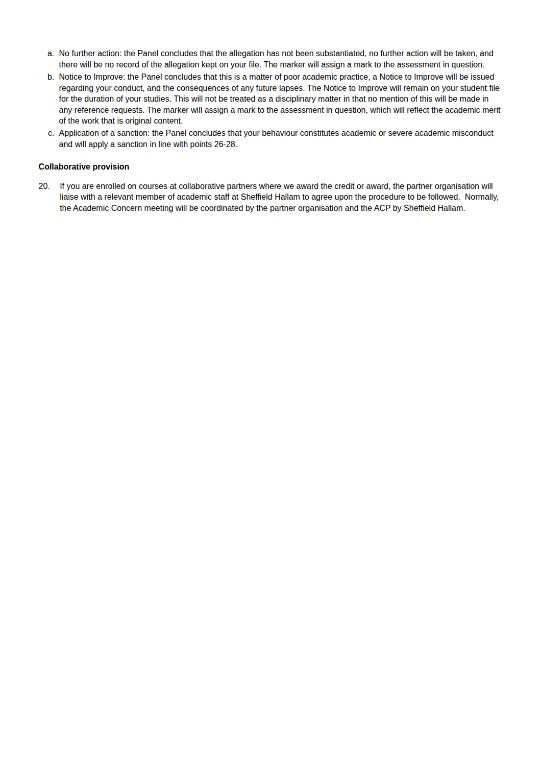No further action: the Panel concludes that the allegation has not been substantiated, no further action will be taken, and there will be no record of the allegation kept on your file. The marker will assign a mark to the assessment in question.
Notice to Improve: the Panel concludes that this is a matter of poor academic practice, a Notice to Improve will be issued regarding your conduct, and the consequences of any future lapses. The Notice to Improve will remain on your student file for the duration of your studies. This will not be treated as a disciplinary matter in that no mention of this will be made in any reference requests. The marker will assign a mark to the assessment in question, which will reflect the academic merit of the work that is original content.
Application of a sanction: the Panel concludes that your behaviour constitutes academic or severe academic misconduct and will apply a sanction in line with points 26-28.
Collaborative provision
If you are enrolled on courses at collaborative partners where we award the credit or award, the partner organisation will liaise with a relevant member of academic staff at Sheffield Hallam to agree upon the procedure to be followed. Normally, the Academic Concern meeting will be coordinated by the partner organisation and the ACP by Sheffield Hallam.